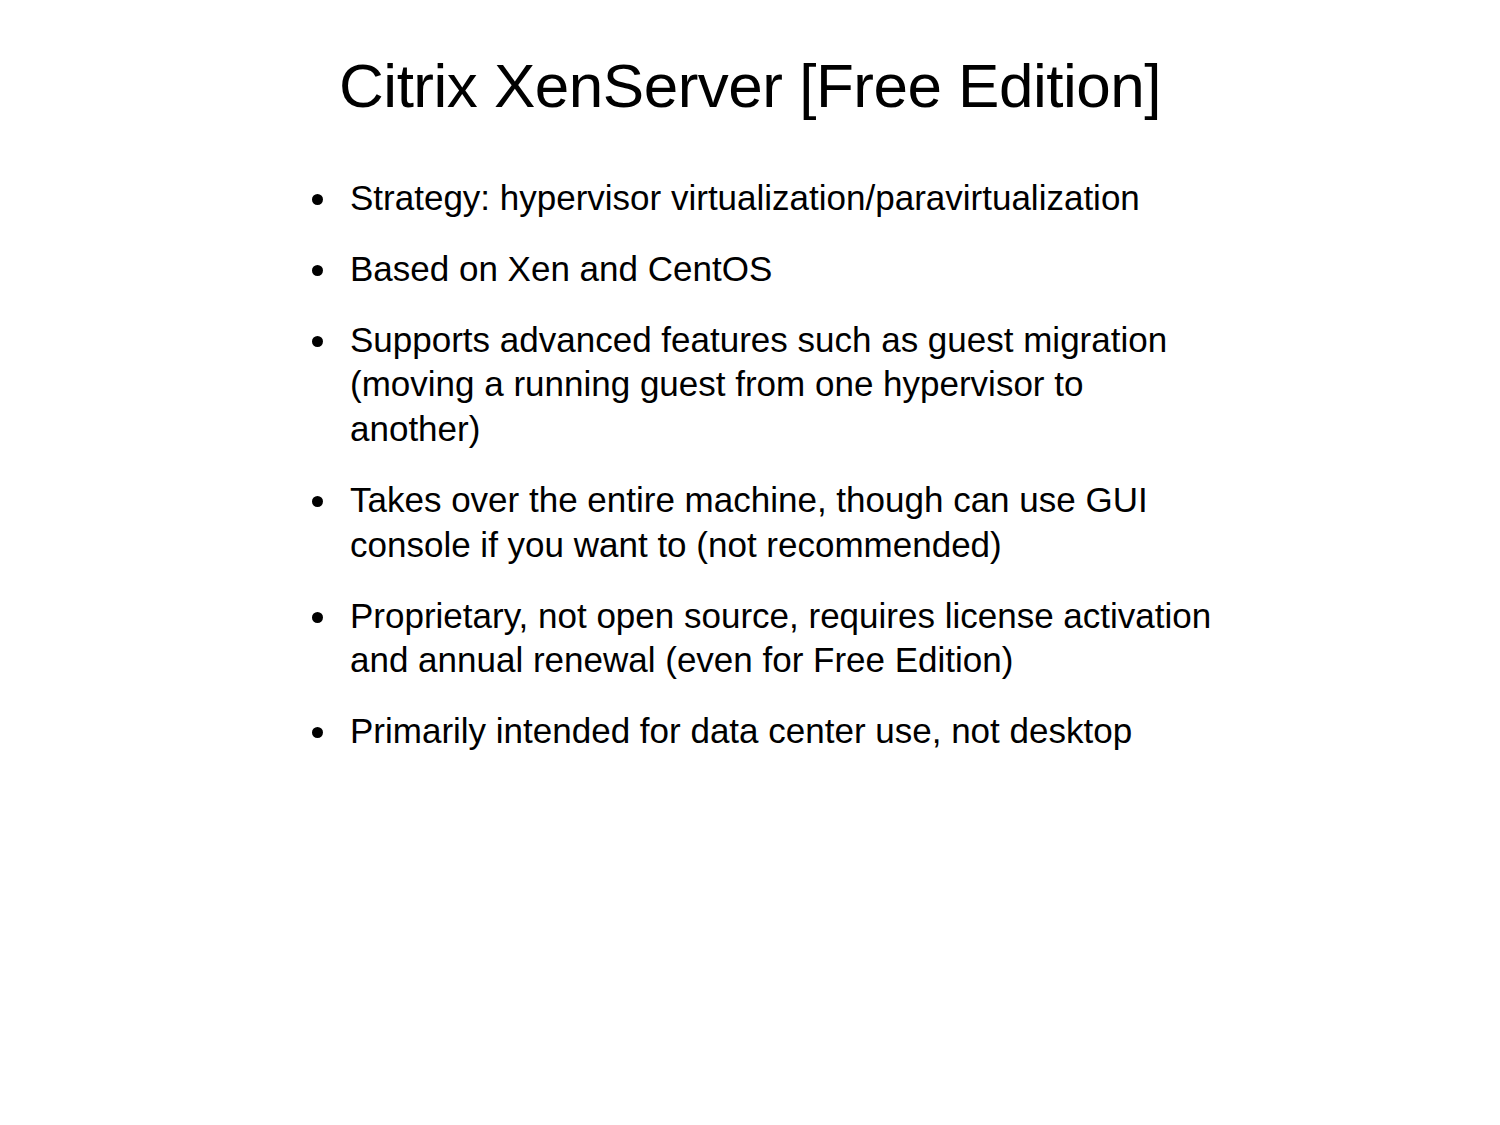Citrix XenServer [Free Edition]
Strategy: hypervisor virtualization/paravirtualization
Based on Xen and CentOS
Supports advanced features such as guest migration (moving a running guest from one hypervisor to another)
Takes over the entire machine, though can use GUI console if you want to (not recommended)
Proprietary, not open source, requires license activation and annual renewal (even for Free Edition)
Primarily intended for data center use, not desktop